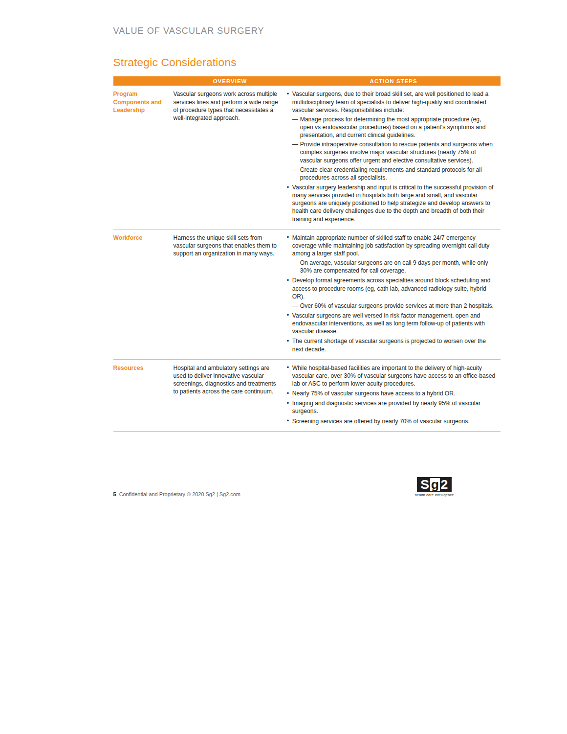Value of Vascular Surgery
Strategic Considerations
| | Overview | Action Steps |
| --- | --- | --- |
| Program Components and Leadership | Vascular surgeons work across multiple services lines and perform a wide range of procedure types that necessitates a well-integrated approach. | Vascular surgeons, due to their broad skill set, are well positioned to lead a multidisciplinary team of specialists to deliver high-quality and coordinated vascular services. Responsibilities include: Manage process for determining the most appropriate procedure (eg, open vs endovascular procedures) based on a patient's symptoms and presentation, and current clinical guidelines. Provide intraoperative consultation to rescue patients and surgeons when complex surgeries involve major vascular structures (nearly 75% of vascular surgeons offer urgent and elective consultative services). Create clear credentialing requirements and standard protocols for all procedures across all specialists. Vascular surgery leadership and input is critical to the successful provision of many services provided in hospitals both large and small, and vascular surgeons are uniquely positioned to help strategize and develop answers to health care delivery challenges due to the depth and breadth of both their training and experience. |
| Workforce | Harness the unique skill sets from vascular surgeons that enables them to support an organization in many ways. | Maintain appropriate number of skilled staff to enable 24/7 emergency coverage while maintaining job satisfaction by spreading overnight call duty among a larger staff pool. On average, vascular surgeons are on call 9 days per month, while only 30% are compensated for call coverage. Develop formal agreements across specialties around block scheduling and access to procedure rooms (eg, cath lab, advanced radiology suite, hybrid OR). Over 60% of vascular surgeons provide services at more than 2 hospitals. Vascular surgeons are well versed in risk factor management, open and endovascular interventions, as well as long term follow-up of patients with vascular disease. The current shortage of vascular surgeons is projected to worsen over the next decade. |
| Resources | Hospital and ambulatory settings are used to deliver innovative vascular screenings, diagnostics and treatments to patients across the care continuum. | While hospital-based facilities are important to the delivery of high-acuity vascular care, over 30% of vascular surgeons have access to an office-based lab or ASC to perform lower-acuity procedures. Nearly 75% of vascular surgeons have access to a hybrid OR. Imaging and diagnostic services are provided by nearly 95% of vascular surgeons. Screening services are offered by nearly 70% of vascular surgeons. |
5 Confidential and Proprietary © 2020 Sg2 | Sg2.com
Sg2 health care intelligence